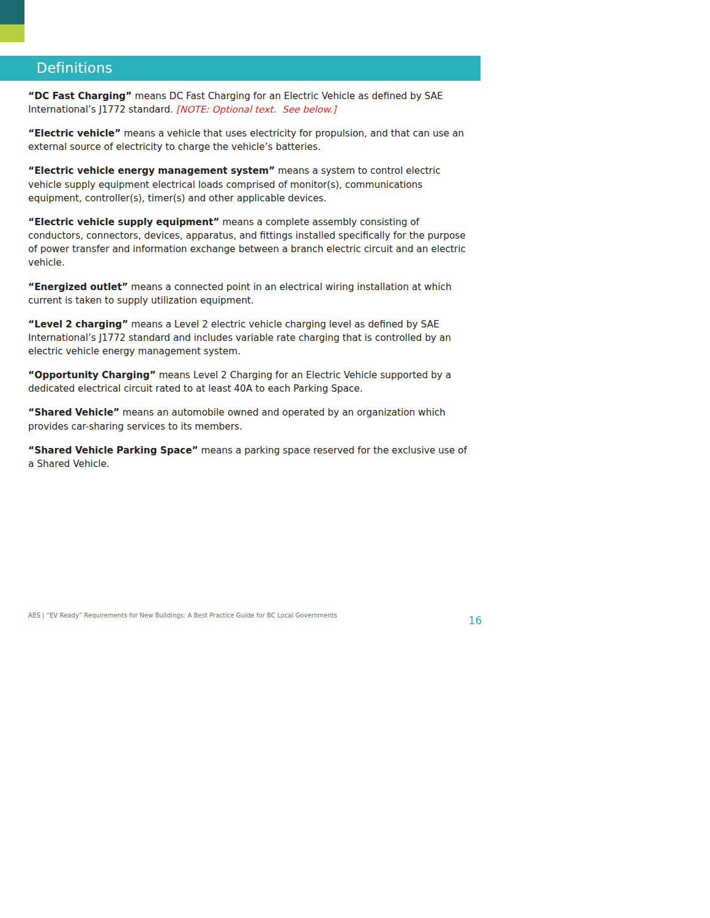Definitions
“DC Fast Charging” means DC Fast Charging for an Electric Vehicle as defined by SAE International’s J1772 standard. [NOTE: Optional text. See below.]
“Electric vehicle” means a vehicle that uses electricity for propulsion, and that can use an external source of electricity to charge the vehicle’s batteries.
“Electric vehicle energy management system” means a system to control electric vehicle supply equipment electrical loads comprised of monitor(s), communications equipment, controller(s), timer(s) and other applicable devices.
“Electric vehicle supply equipment” means a complete assembly consisting of conductors, connectors, devices, apparatus, and fittings installed specifically for the purpose of power transfer and information exchange between a branch electric circuit and an electric vehicle.
“Energized outlet” means a connected point in an electrical wiring installation at which current is taken to supply utilization equipment.
“Level 2 charging” means a Level 2 electric vehicle charging level as defined by SAE International’s J1772 standard and includes variable rate charging that is controlled by an electric vehicle energy management system.
“Opportunity Charging” means Level 2 Charging for an Electric Vehicle supported by a dedicated electrical circuit rated to at least 40A to each Parking Space.
“Shared Vehicle” means an automobile owned and operated by an organization which provides car-sharing services to its members.
“Shared Vehicle Parking Space” means a parking space reserved for the exclusive use of a Shared Vehicle.
AES | “EV Ready” Requirements for New Buildings: A Best Practice Guide for BC Local Governments
16